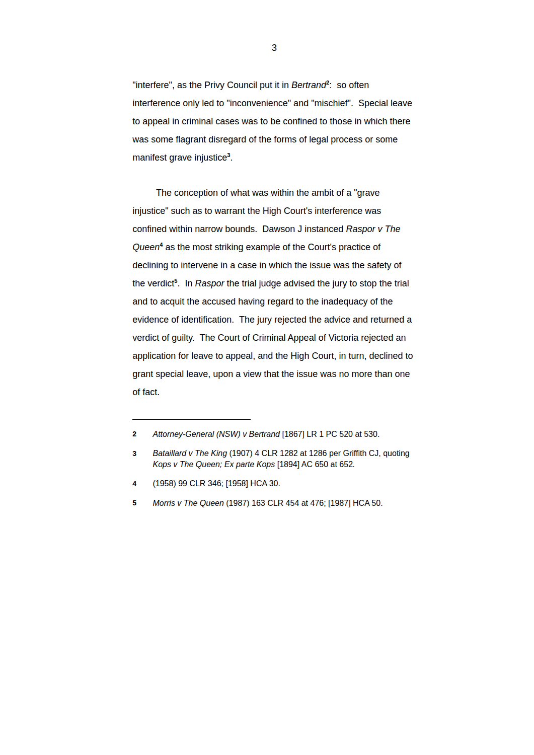3
"interfere", as the Privy Council put it in Bertrand2: so often interference only led to "inconvenience" and "mischief". Special leave to appeal in criminal cases was to be confined to those in which there was some flagrant disregard of the forms of legal process or some manifest grave injustice3.
The conception of what was within the ambit of a "grave injustice" such as to warrant the High Court's interference was confined within narrow bounds. Dawson J instanced Raspor v The Queen4 as the most striking example of the Court's practice of declining to intervene in a case in which the issue was the safety of the verdict5. In Raspor the trial judge advised the jury to stop the trial and to acquit the accused having regard to the inadequacy of the evidence of identification. The jury rejected the advice and returned a verdict of guilty. The Court of Criminal Appeal of Victoria rejected an application for leave to appeal, and the High Court, in turn, declined to grant special leave, upon a view that the issue was no more than one of fact.
2
Attorney-General (NSW) v Bertrand [1867] LR 1 PC 520 at 530.
3
Bataillard v The King (1907) 4 CLR 1282 at 1286 per Griffith CJ, quoting Kops v The Queen; Ex parte Kops [1894] AC 650 at 652.
4
(1958) 99 CLR 346; [1958] HCA 30.
5
Morris v The Queen (1987) 163 CLR 454 at 476; [1987] HCA 50.